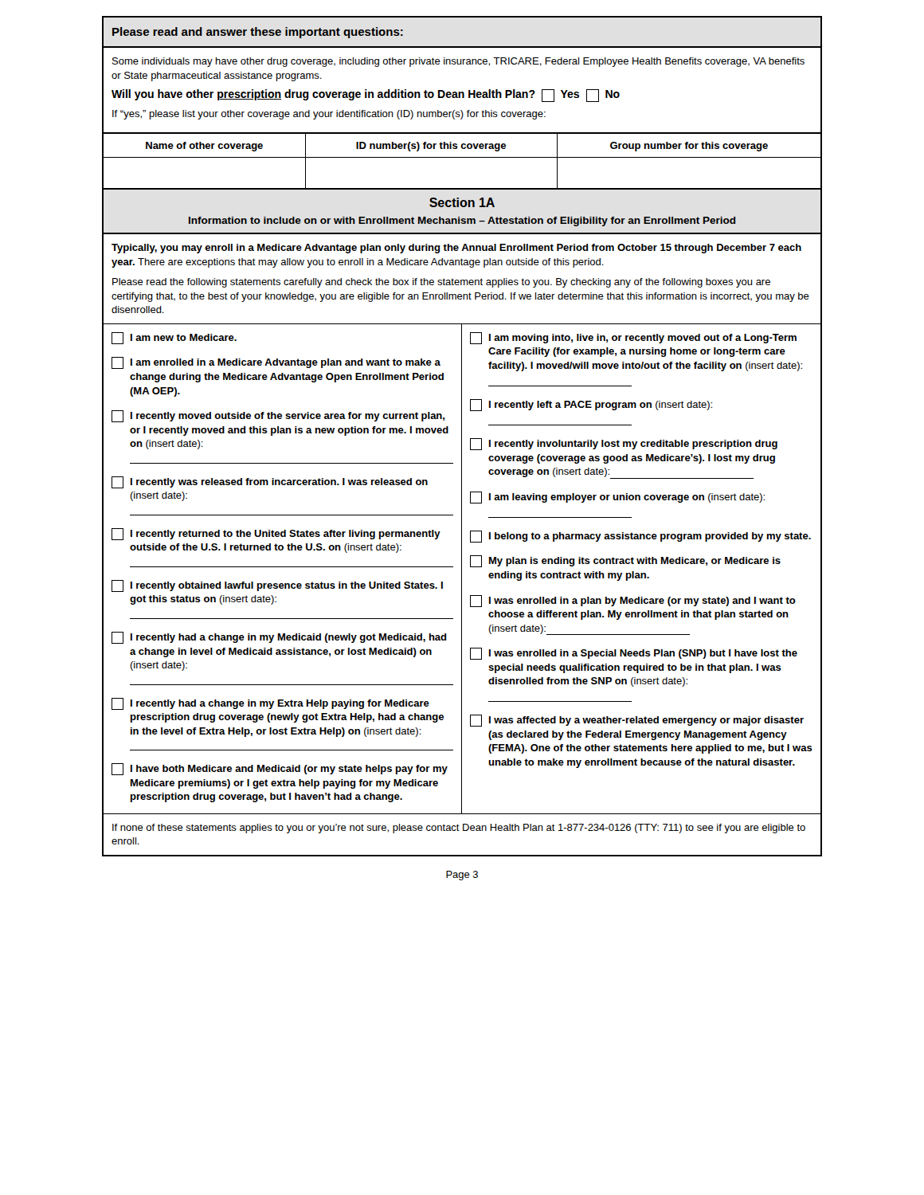Please read and answer these important questions:
Some individuals may have other drug coverage, including other private insurance, TRICARE, Federal Employee Health Benefits coverage, VA benefits or State pharmaceutical assistance programs.
Will you have other prescription drug coverage in addition to Dean Health Plan? Yes No
If “yes,” please list your other coverage and your identification (ID) number(s) for this coverage:
| Name of other coverage | ID number(s) for this coverage | Group number for this coverage |
| --- | --- | --- |
Section 1A
Information to include on or with Enrollment Mechanism – Attestation of Eligibility for an Enrollment Period
Typically, you may enroll in a Medicare Advantage plan only during the Annual Enrollment Period from October 15 through December 7 each year. There are exceptions that may allow you to enroll in a Medicare Advantage plan outside of this period.
Please read the following statements carefully and check the box if the statement applies to you. By checking any of the following boxes you are certifying that, to the best of your knowledge, you are eligible for an Enrollment Period. If we later determine that this information is incorrect, you may be disenrolled.
I am new to Medicare.
I am enrolled in a Medicare Advantage plan and want to make a change during the Medicare Advantage Open Enrollment Period (MA OEP).
I recently moved outside of the service area for my current plan, or I recently moved and this plan is a new option for me. I moved on (insert date):
I recently was released from incarceration. I was released on (insert date):
I recently returned to the United States after living permanently outside of the U.S. I returned to the U.S. on (insert date):
I recently obtained lawful presence status in the United States. I got this status on (insert date):
I recently had a change in my Medicaid (newly got Medicaid, had a change in level of Medicaid assistance, or lost Medicaid) on (insert date):
I recently had a change in my Extra Help paying for Medicare prescription drug coverage (newly got Extra Help, had a change in the level of Extra Help, or lost Extra Help) on (insert date):
I have both Medicare and Medicaid (or my state helps pay for my Medicare premiums) or I get extra help paying for my Medicare prescription drug coverage, but I haven’t had a change.
I am moving into, live in, or recently moved out of a Long-Term Care Facility (for example, a nursing home or long-term care facility). I moved/will move into/out of the facility on (insert date):
I recently left a PACE program on (insert date):
I recently involuntarily lost my creditable prescription drug coverage (coverage as good as Medicare’s). I lost my drug coverage on (insert date):
I am leaving employer or union coverage on (insert date):
I belong to a pharmacy assistance program provided by my state.
My plan is ending its contract with Medicare, or Medicare is ending its contract with my plan.
I was enrolled in a plan by Medicare (or my state) and I want to choose a different plan. My enrollment in that plan started on (insert date):
I was enrolled in a Special Needs Plan (SNP) but I have lost the special needs qualification required to be in that plan. I was disenrolled from the SNP on (insert date):
I was affected by a weather-related emergency or major disaster (as declared by the Federal Emergency Management Agency (FEMA). One of the other statements here applied to me, but I was unable to make my enrollment because of the natural disaster.
If none of these statements applies to you or you’re not sure, please contact Dean Health Plan at 1-877-234-0126 (TTY: 711) to see if you are eligible to enroll.
Page 3